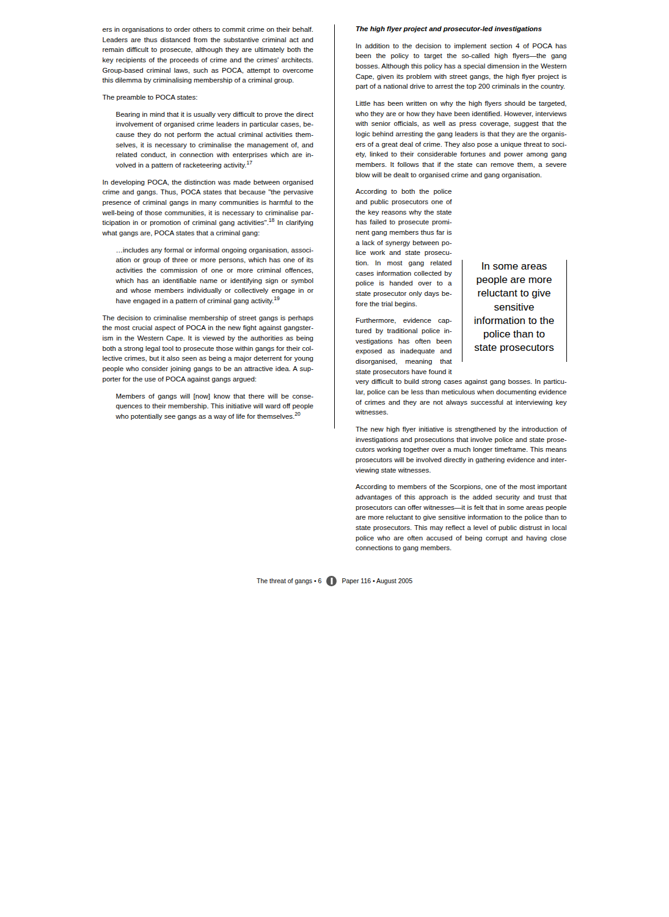ers in organisations to order others to commit crime on their behalf. Leaders are thus distanced from the substantive criminal act and remain difficult to prosecute, although they are ultimately both the key recipients of the proceeds of crime and the crimes' architects. Group-based criminal laws, such as POCA, attempt to overcome this dilemma by criminalising membership of a criminal group.
The preamble to POCA states:
Bearing in mind that it is usually very difficult to prove the direct involvement of organised crime leaders in particular cases, because they do not perform the actual criminal activities themselves, it is necessary to criminalise the management of, and related conduct, in connection with enterprises which are involved in a pattern of racketeering activity.17
In developing POCA, the distinction was made between organised crime and gangs. Thus, POCA states that because "the pervasive presence of criminal gangs in many communities is harmful to the well-being of those communities, it is necessary to criminalise participation in or promotion of criminal gang activities".18 In clarifying what gangs are, POCA states that a criminal gang:
…includes any formal or informal ongoing organisation, association or group of three or more persons, which has one of its activities the commission of one or more criminal offences, which has an identifiable name or identifying sign or symbol and whose members individually or collectively engage in or have engaged in a pattern of criminal gang activity.19
The decision to criminalise membership of street gangs is perhaps the most crucial aspect of POCA in the new fight against gangsterism in the Western Cape. It is viewed by the authorities as being both a strong legal tool to prosecute those within gangs for their collective crimes, but it also seen as being a major deterrent for young people who consider joining gangs to be an attractive idea. A supporter for the use of POCA against gangs argued:
Members of gangs will [now] know that there will be consequences to their membership. This initiative will ward off people who potentially see gangs as a way of life for themselves.20
The high flyer project and prosecutor-led investigations
In addition to the decision to implement section 4 of POCA has been the policy to target the so-called high flyers—the gang bosses. Although this policy has a special dimension in the Western Cape, given its problem with street gangs, the high flyer project is part of a national drive to arrest the top 200 criminals in the country.
Little has been written on why the high flyers should be targeted, who they are or how they have been identified. However, interviews with senior officials, as well as press coverage, suggest that the logic behind arresting the gang leaders is that they are the organisers of a great deal of crime. They also pose a unique threat to society, linked to their considerable fortunes and power among gang members. It follows that if the state can remove them, a severe blow will be dealt to organised crime and gang organisation.
In some areas people are more reluctant to give sensitive information to the police than to state prosecutors
According to both the police and public prosecutors one of the key reasons why the state has failed to prosecute prominent gang members thus far is a lack of synergy between police work and state prosecution. In most gang related cases information collected by police is handed over to a state prosecutor only days before the trial begins.
Furthermore, evidence captured by traditional police investigations has often been exposed as inadequate and disorganised, meaning that state prosecutors have found it very difficult to build strong cases against gang bosses. In particular, police can be less than meticulous when documenting evidence of crimes and they are not always successful at interviewing key witnesses.
The new high flyer initiative is strengthened by the introduction of investigations and prosecutions that involve police and state prosecutors working together over a much longer timeframe. This means prosecutors will be involved directly in gathering evidence and interviewing state witnesses.
According to members of the Scorpions, one of the most important advantages of this approach is the added security and trust that prosecutors can offer witnesses—it is felt that in some areas people are more reluctant to give sensitive information to the police than to state prosecutors. This may reflect a level of public distrust in local police who are often accused of being corrupt and having close connections to gang members.
The threat of gangs • 6 Paper 116 • August 2005